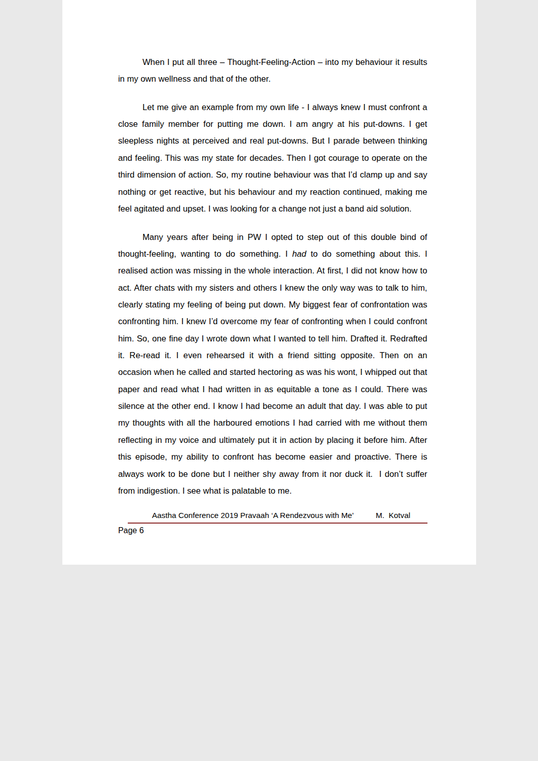When I put all three – Thought-Feeling-Action – into my behaviour it results in my own wellness and that of the other.
Let me give an example from my own life - I always knew I must confront a close family member for putting me down. I am angry at his put-downs. I get sleepless nights at perceived and real put-downs. But I parade between thinking and feeling. This was my state for decades. Then I got courage to operate on the third dimension of action. So, my routine behaviour was that I’d clamp up and say nothing or get reactive, but his behaviour and my reaction continued, making me feel agitated and upset. I was looking for a change not just a band aid solution.
Many years after being in PW I opted to step out of this double bind of thought-feeling, wanting to do something. I had to do something about this. I realised action was missing in the whole interaction. At first, I did not know how to act. After chats with my sisters and others I knew the only way was to talk to him, clearly stating my feeling of being put down. My biggest fear of confrontation was confronting him. I knew I’d overcome my fear of confronting when I could confront him. So, one fine day I wrote down what I wanted to tell him. Drafted it. Redrafted it. Re-read it. I even rehearsed it with a friend sitting opposite. Then on an occasion when he called and started hectoring as was his wont, I whipped out that paper and read what I had written in as equitable a tone as I could. There was silence at the other end. I know I had become an adult that day. I was able to put my thoughts with all the harboured emotions I had carried with me without them reflecting in my voice and ultimately put it in action by placing it before him. After this episode, my ability to confront has become easier and proactive. There is always work to be done but I neither shy away from it nor duck it. I don’t suffer from indigestion. I see what is palatable to me.
Aastha Conference 2019 Pravaah ‘A Rendezvous with Me’ M. Kotval
Page 6